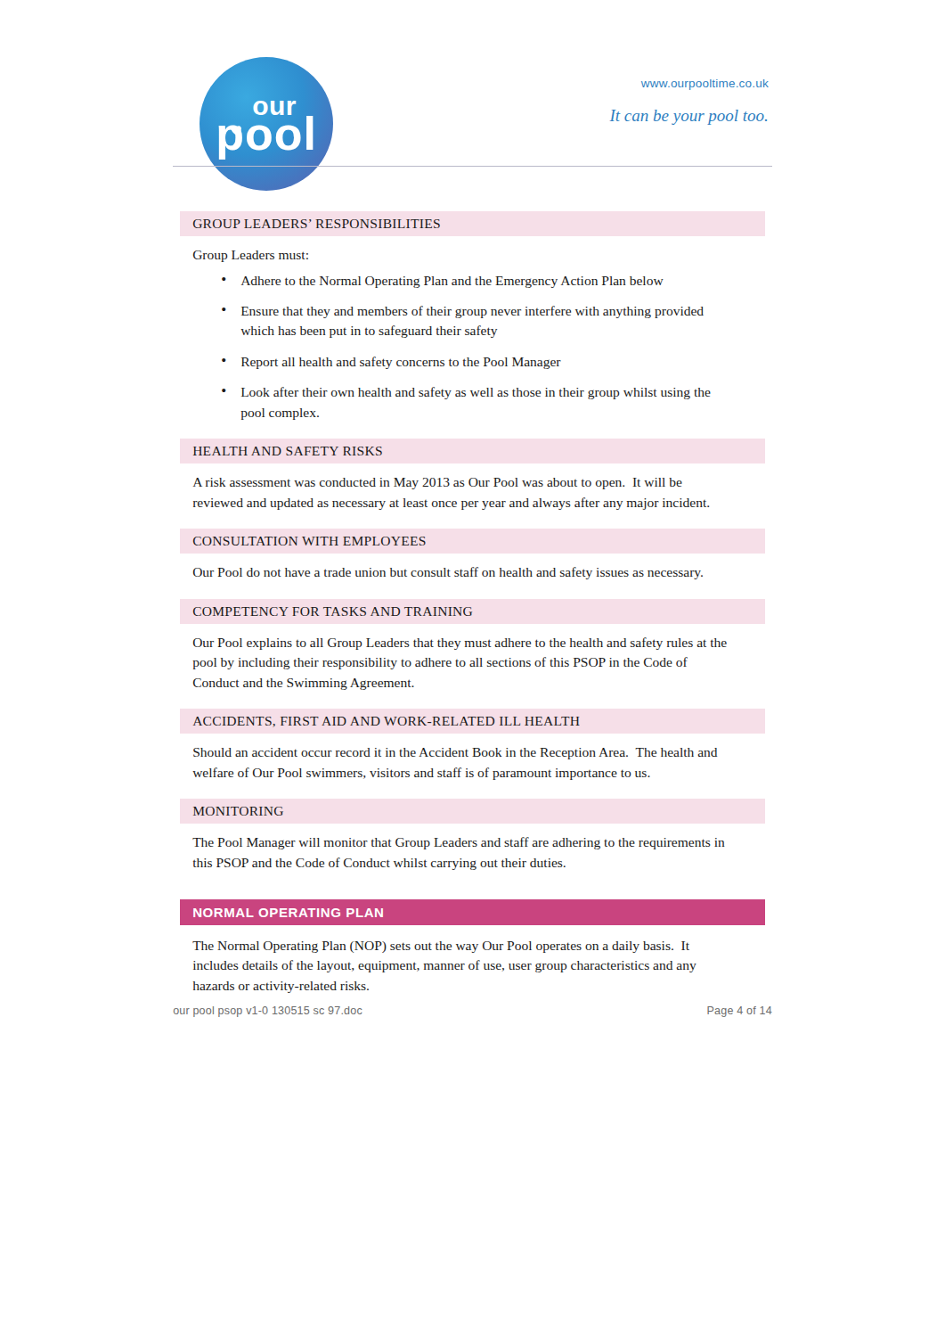our pool
www.ourpooltime.co.uk
It can be your pool too.
GROUP LEADERS’ RESPONSIBILITIES
Group Leaders must:
Adhere to the Normal Operating Plan and the Emergency Action Plan below
Ensure that they and members of their group never interfere with anything provided which has been put in to safeguard their safety
Report all health and safety concerns to the Pool Manager
Look after their own health and safety as well as those in their group whilst using the pool complex.
HEALTH AND SAFETY RISKS
A risk assessment was conducted in May 2013 as Our Pool was about to open. It will be reviewed and updated as necessary at least once per year and always after any major incident.
CONSULTATION WITH EMPLOYEES
Our Pool do not have a trade union but consult staff on health and safety issues as necessary.
COMPETENCY FOR TASKS AND TRAINING
Our Pool explains to all Group Leaders that they must adhere to the health and safety rules at the pool by including their responsibility to adhere to all sections of this PSOP in the Code of Conduct and the Swimming Agreement.
ACCIDENTS, FIRST AID AND WORK-RELATED ILL HEALTH
Should an accident occur record it in the Accident Book in the Reception Area. The health and welfare of Our Pool swimmers, visitors and staff is of paramount importance to us.
MONITORING
The Pool Manager will monitor that Group Leaders and staff are adhering to the requirements in this PSOP and the Code of Conduct whilst carrying out their duties.
NORMAL OPERATING PLAN
The Normal Operating Plan (NOP) sets out the way Our Pool operates on a daily basis. It includes details of the layout, equipment, manner of use, user group characteristics and any hazards or activity-related risks.
our pool psop v1-0 130515 sc 97.doc
Page 4 of 14